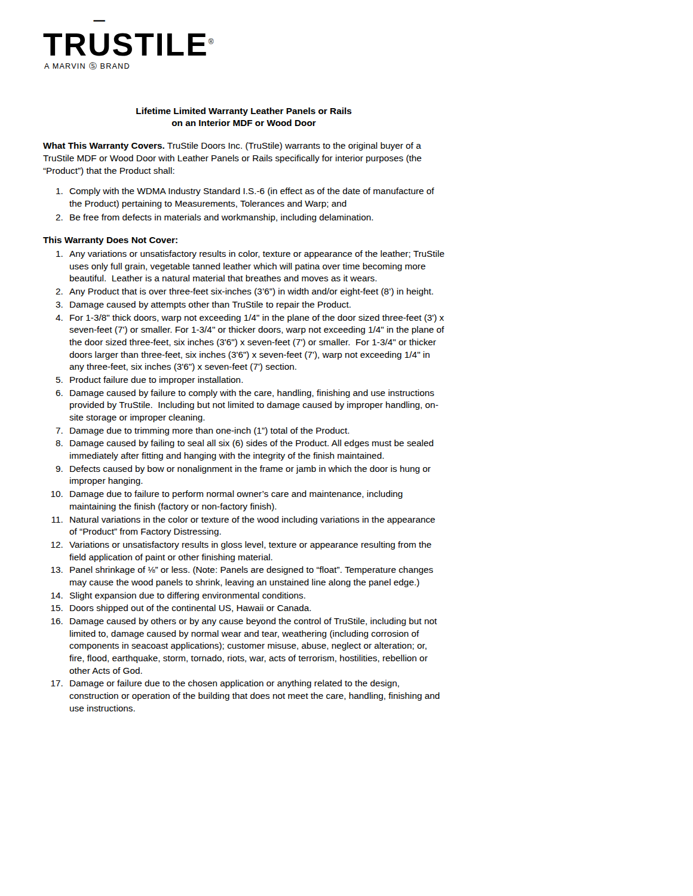TRUSTILE®
A MARVIN Ⓢ BRAND
Lifetime Limited Warranty Leather Panels or Rails
on an Interior MDF or Wood Door
What This Warranty Covers. TruStile Doors Inc. (TruStile) warrants to the original buyer of a TruStile MDF or Wood Door with Leather Panels or Rails specifically for interior purposes (the “Product”) that the Product shall:
Comply with the WDMA Industry Standard I.S.-6 (in effect as of the date of manufacture of the Product) pertaining to Measurements, Tolerances and Warp; and
Be free from defects in materials and workmanship, including delamination.
This Warranty Does Not Cover:
Any variations or unsatisfactory results in color, texture or appearance of the leather; TruStile uses only full grain, vegetable tanned leather which will patina over time becoming more beautiful. Leather is a natural material that breathes and moves as it wears.
Any Product that is over three-feet six-inches (3’6”) in width and/or eight-feet (8’) in height.
Damage caused by attempts other than TruStile to repair the Product.
For 1-3/8" thick doors, warp not exceeding 1/4" in the plane of the door sized three-feet (3') x seven-feet (7') or smaller. For 1-3/4" or thicker doors, warp not exceeding 1/4" in the plane of the door sized three-feet, six inches (3'6") x seven-feet (7') or smaller. For 1-3/4" or thicker doors larger than three-feet, six inches (3'6") x seven-feet (7'), warp not exceeding 1/4" in any three-feet, six inches (3'6") x seven-feet (7') section.
Product failure due to improper installation.
Damage caused by failure to comply with the care, handling, finishing and use instructions provided by TruStile. Including but not limited to damage caused by improper handling, on-site storage or improper cleaning.
Damage due to trimming more than one-inch (1”) total of the Product.
Damage caused by failing to seal all six (6) sides of the Product. All edges must be sealed immediately after fitting and hanging with the integrity of the finish maintained.
Defects caused by bow or nonalignment in the frame or jamb in which the door is hung or improper hanging.
Damage due to failure to perform normal owner’s care and maintenance, including maintaining the finish (factory or non-factory finish).
Natural variations in the color or texture of the wood including variations in the appearance of “Product” from Factory Distressing.
Variations or unsatisfactory results in gloss level, texture or appearance resulting from the field application of paint or other finishing material.
Panel shrinkage of ⅛” or less. (Note: Panels are designed to “float”. Temperature changes may cause the wood panels to shrink, leaving an unstained line along the panel edge.)
Slight expansion due to differing environmental conditions.
Doors shipped out of the continental US, Hawaii or Canada.
Damage caused by others or by any cause beyond the control of TruStile, including but not limited to, damage caused by normal wear and tear, weathering (including corrosion of components in seacoast applications); customer misuse, abuse, neglect or alteration; or, fire, flood, earthquake, storm, tornado, riots, war, acts of terrorism, hostilities, rebellion or other Acts of God.
Damage or failure due to the chosen application or anything related to the design, construction or operation of the building that does not meet the care, handling, finishing and use instructions.